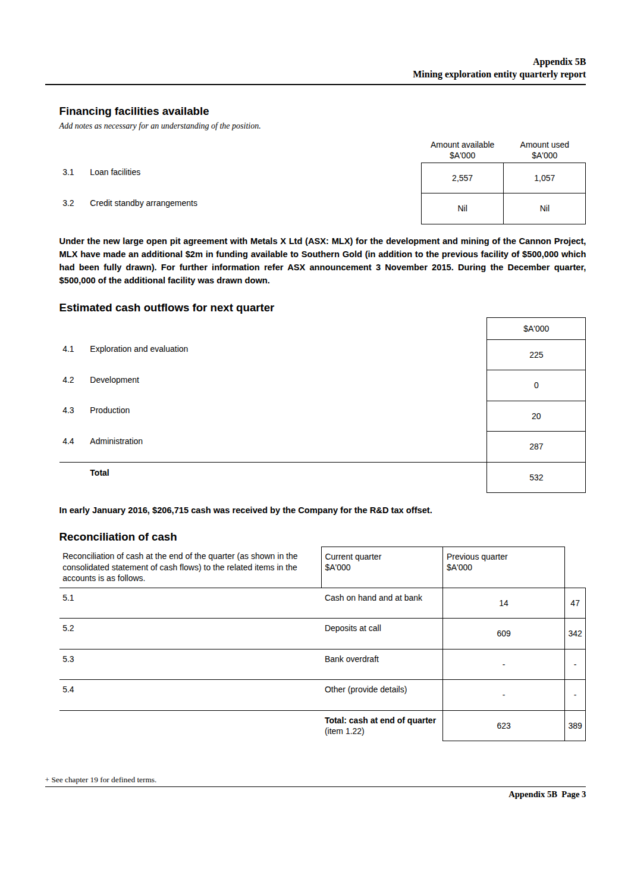Appendix 5B
Mining exploration entity quarterly report
Financing facilities available
Add notes as necessary for an understanding of the position.
| | | Amount available $A'000 | Amount used $A'000 |
| 3.1 | Loan facilities | 2,557 | 1,057 |
| 3.2 | Credit standby arrangements | Nil | Nil |
Under the new large open pit agreement with Metals X Ltd (ASX: MLX) for the development and mining of the Cannon Project, MLX have made an additional $2m in funding available to Southern Gold (in addition to the previous facility of $500,000 which had been fully drawn). For further information refer ASX announcement 3 November 2015. During the December quarter, $500,000 of the additional facility was drawn down.
Estimated cash outflows for next quarter
| | | $A'000 |
| 4.1 | Exploration and evaluation | 225 |
| 4.2 | Development | 0 |
| 4.3 | Production | 20 |
| 4.4 | Administration | 287 |
| | Total | 532 |
In early January 2016, $206,715 cash was received by the Company for the R&D tax offset.
Reconciliation of cash
| Reconciliation of cash at the end of the quarter (as shown in the consolidated statement of cash flows) to the related items in the accounts is as follows. | Current quarter $A'000 | Previous quarter $A'000 |
| 5.1 | Cash on hand and at bank | 14 | 47 |
| 5.2 | Deposits at call | 609 | 342 |
| 5.3 | Bank overdraft | - | - |
| 5.4 | Other (provide details) | - | - |
| | Total: cash at end of quarter (item 1.22) | 623 | 389 |
+ See chapter 19 for defined terms.
Appendix 5B Page 3